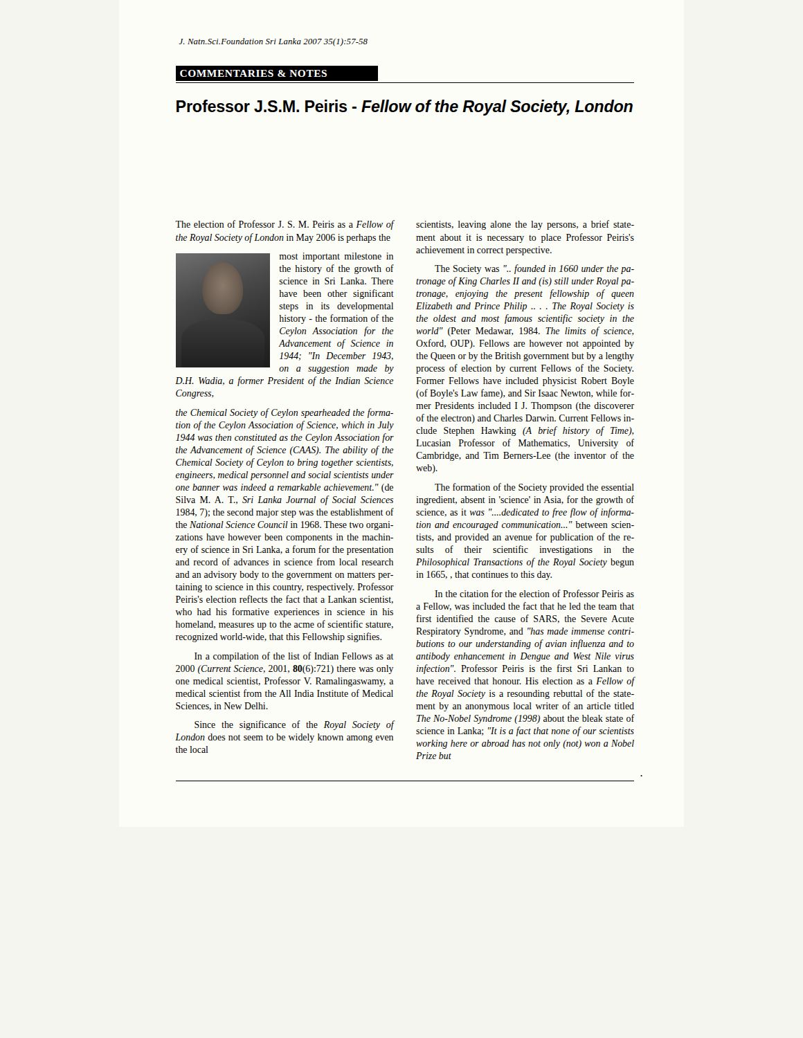J. Natn.Sci.Foundation Sri Lanka 2007 35(1):57-58
Commentaries & Notes
Professor J.S.M. Peiris - Fellow of the Royal Society, London
The election of Professor J. S. M. Peiris as a Fellow of the Royal Society of London in May 2006 is perhaps the
most important milestone in the history of the growth of science in Sri Lanka. There have been other significant steps in its developmental history - the formation of the Ceylon Association for the Advancement of Science in 1944; "In December 1943, on a suggestion made by D.H. Wadia, a former President of the Indian Science Congress,
the Chemical Society of Ceylon spearheaded the formation of the Ceylon Association of Science, which in July 1944 was then constituted as the Ceylon Association for the Advancement of Science (CAAS). The ability of the Chemical Society of Ceylon to bring together scientists, engineers, medical personnel and social scientists under one banner was indeed a remarkable achievement." (de Silva M. A. T., Sri Lanka Journal of Social Sciences 1984, 7); the second major step was the establishment of the National Science Council in 1968. These two organizations have however been components in the machinery of science in Sri Lanka, a forum for the presentation and record of advances in science from local research and an advisory body to the government on matters pertaining to science in this country, respectively. Professor Peiris's election reflects the fact that a Lankan scientist, who had his formative experiences in science in his homeland, measures up to the acme of scientific stature, recognized world-wide, that this Fellowship signifies.
In a compilation of the list of Indian Fellows as at 2000 (Current Science, 2001, 80(6):721) there was only one medical scientist, Professor V. Ramalingaswamy, a medical scientist from the All India Institute of Medical Sciences, in New Delhi.
Since the significance of the Royal Society of London does not seem to be widely known among even the local
scientists, leaving alone the lay persons, a brief statement about it is necessary to place Professor Peiris's achievement in correct perspective.
The Society was ".. founded in 1660 under the patronage of King Charles II and (is) still under Royal patronage, enjoying the present fellowship of queen Elizabeth and Prince Philip .. . . The Royal Society is the oldest and most famous scientific society in the world" (Peter Medawar, 1984. The limits of science, Oxford, OUP). Fellows are however not appointed by the Queen or by the British government but by a lengthy process of election by current Fellows of the Society. Former Fellows have included physicist Robert Boyle (of Boyle's Law fame), and Sir Isaac Newton, while former Presidents included I J. Thompson (the discoverer of the electron) and Charles Darwin. Current Fellows include Stephen Hawking (A brief history of Time), Lucasian Professor of Mathematics, University of Cambridge, and Tim Berners-Lee (the inventor of the web).
The formation of the Society provided the essential ingredient, absent in 'science' in Asia, for the growth of science, as it was "....dedicated to free flow of information and encouraged communication..." between scientists, and provided an avenue for publication of the results of their scientific investigations in the Philosophical Transactions of the Royal Society begun in 1665, , that continues to this day.
In the citation for the election of Professor Peiris as a Fellow, was included the fact that he led the team that first identified the cause of SARS, the Severe Acute Respiratory Syndrome, and "has made immense contributions to our understanding of avian influenza and to antibody enhancement in Dengue and West Nile virus infection". Professor Peiris is the first Sri Lankan to have received that honour. His election as a Fellow of the Royal Society is a resounding rebuttal of the statement by an anonymous local writer of an article titled The No-Nobel Syndrome (1998) about the bleak state of science in Lanka; "It is a fact that none of our scientists working here or abroad has not only (not) won a Nobel Prize but
.